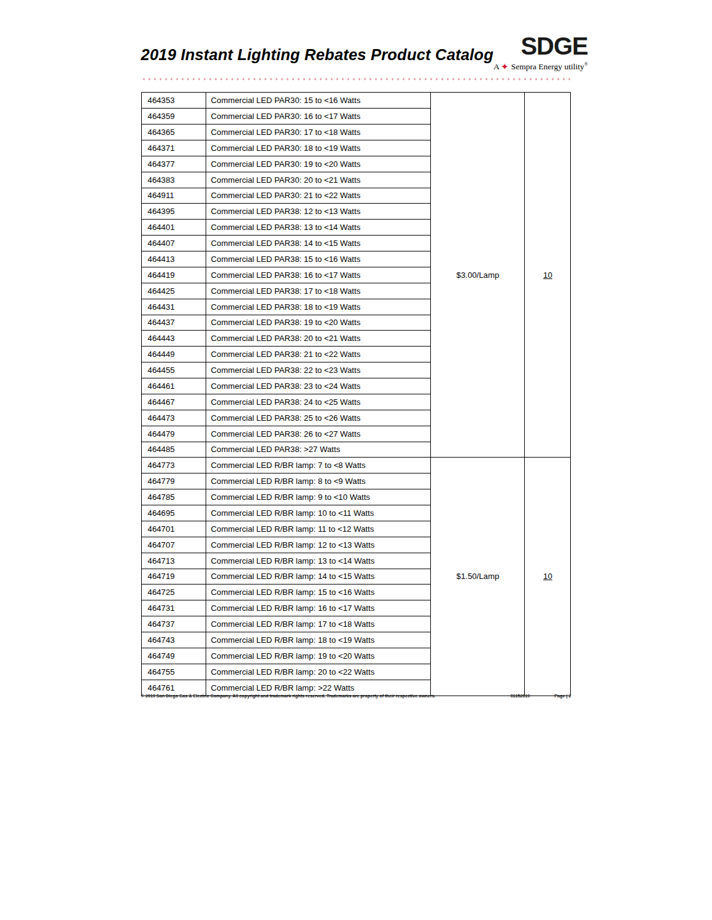2019 Instant Lighting Rebates Product Catalog
SDGE
A ✦ Sempra Energy utility®
| 464353 | Commercial LED PAR30: 15 to <16 Watts | $3.00/Lamp | 10 |
| 464359 | Commercial LED PAR30: 16 to <17 Watts |
| 464365 | Commercial LED PAR30: 17 to <18 Watts |
| 464371 | Commercial LED PAR30: 18 to <19 Watts |
| 464377 | Commercial LED PAR30: 19 to <20 Watts |
| 464383 | Commercial LED PAR30: 20 to <21 Watts |
| 464911 | Commercial LED PAR30: 21 to <22 Watts |
| 464395 | Commercial LED PAR38: 12 to <13 Watts |
| 464401 | Commercial LED PAR38: 13 to <14 Watts |
| 464407 | Commercial LED PAR38: 14 to <15 Watts |
| 464413 | Commercial LED PAR38: 15 to <16 Watts |
| 464419 | Commercial LED PAR38: 16 to <17 Watts |
| 464425 | Commercial LED PAR38: 17 to <18 Watts |
| 464431 | Commercial LED PAR38: 18 to <19 Watts |
| 464437 | Commercial LED PAR38: 19 to <20 Watts |
| 464443 | Commercial LED PAR38: 20 to <21 Watts |
| 464449 | Commercial LED PAR38: 21 to <22 Watts |
| 464455 | Commercial LED PAR38: 22 to <23 Watts |
| 464461 | Commercial LED PAR38: 23 to <24 Watts |
| 464467 | Commercial LED PAR38: 24 to <25 Watts |
| 464473 | Commercial LED PAR38: 25 to <26 Watts |
| 464479 | Commercial LED PAR38: 26 to <27 Watts |
| 464485 | Commercial LED PAR38: >27 Watts |
| 464773 | Commercial LED R/BR lamp: 7 to <8 Watts | $1.50/Lamp | 10 |
| 464779 | Commercial LED R/BR lamp: 8 to <9 Watts |
| 464785 | Commercial LED R/BR lamp: 9 to <10 Watts |
| 464695 | Commercial LED R/BR lamp: 10 to <11 Watts |
| 464701 | Commercial LED R/BR lamp: 11 to <12 Watts |
| 464707 | Commercial LED R/BR lamp: 12 to <13 Watts |
| 464713 | Commercial LED R/BR lamp: 13 to <14 Watts |
| 464719 | Commercial LED R/BR lamp: 14 to <15 Watts |
| 464725 | Commercial LED R/BR lamp: 15 to <16 Watts |
| 464731 | Commercial LED R/BR lamp: 16 to <17 Watts |
| 464737 | Commercial LED R/BR lamp: 17 to <18 Watts |
| 464743 | Commercial LED R/BR lamp: 18 to <19 Watts |
| 464749 | Commercial LED R/BR lamp: 19 to <20 Watts |
| 464755 | Commercial LED R/BR lamp: 20 to <22 Watts |
| 464761 | Commercial LED R/BR lamp: >22 Watts |
© 2019 San Diego Gas & Electric Company. All copyright and trademark rights reserved. Trademarks are property of their respective owners.
01152019
Page | 2